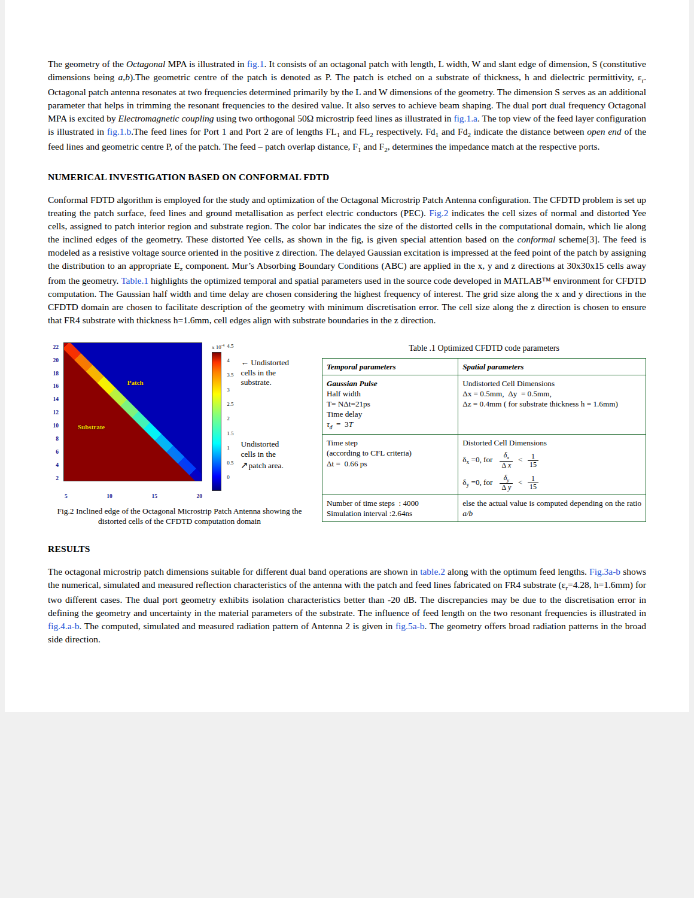The geometry of the Octagonal MPA is illustrated in fig.1. It consists of an octagonal patch with length, L width, W and slant edge of dimension, S (constitutive dimensions being a,b).The geometric centre of the patch is denoted as P. The patch is etched on a substrate of thickness, h and dielectric permittivity, εr. Octagonal patch antenna resonates at two frequencies determined primarily by the L and W dimensions of the geometry. The dimension S serves as an additional parameter that helps in trimming the resonant frequencies to the desired value. It also serves to achieve beam shaping. The dual port dual frequency Octagonal MPA is excited by Electromagnetic coupling using two orthogonal 50Ω microstrip feed lines as illustrated in fig.1.a. The top view of the feed layer configuration is illustrated in fig.1.b.The feed lines for Port 1 and Port 2 are of lengths FL1 and FL2 respectively. Fd1 and Fd2 indicate the distance between open end of the feed lines and geometric centre P, of the patch. The feed – patch overlap distance, F1 and F2, determines the impedance match at the respective ports.
NUMERICAL INVESTIGATION BASED ON CONFORMAL FDTD
Conformal FDTD algorithm is employed for the study and optimization of the Octagonal Microstrip Patch Antenna configuration. The CFDTD problem is set up treating the patch surface, feed lines and ground metallisation as perfect electric conductors (PEC). Fig.2 indicates the cell sizes of normal and distorted Yee cells, assigned to patch interior region and substrate region. The color bar indicates the size of the distorted cells in the computational domain, which lie along the inclined edges of the geometry. These distorted Yee cells, as shown in the fig, is given special attention based on the conformal scheme[3]. The feed is modeled as a resistive voltage source oriented in the positive z direction. The delayed Gaussian excitation is impressed at the feed point of the patch by assigning the distribution to an appropriate Ez component. Mur’s Absorbing Boundary Conditions (ABC) are applied in the x, y and z directions at 30x30x15 cells away from the geometry. Table.1 highlights the optimized temporal and spatial parameters used in the source code developed in MATLAB™ environment for CFDTD computation. The Gaussian half width and time delay are chosen considering the highest frequency of interest. The grid size along the x and y directions in the CFDTD domain are chosen to facilitate description of the geometry with minimum discretisation error. The cell size along the z direction is chosen to ensure that FR4 substrate with thickness h=1.6mm, cell edges align with substrate boundaries in the z direction.
222018161412108642
Patch Substrate
x 10-4
4.543.532.521.510.50
← Undistorted
cells in the
substrate.
Undistorted
cells in the
↗patch area.
5101520
Fig.2 Inclined edge of the Octagonal Microstrip Patch Antenna showing the distorted cells of the CFDTD computation domain
Table .1 Optimized CFDTD code parameters
| Temporal parameters | Spatial parameters |
| Gaussian Pulse Half width T= NΔt=21ps Time delay τ d = 3 T | Undistorted Cell Dimensions Δx = 0.5mm, Δy = 0.5mm, Δz = 0.4mm ( for substrate thickness h = 1.6mm) |
| Time step (according to CFL criteria) Δt = 0.66 ps | Distorted Cell Dimensions δ x =0, for δ x Δ x < 1 15 δ y =0, for δ y Δ y < 1 15 |
| Number of time steps : 4000 Simulation interval :2.64ns | else the actual value is computed depending on the ratio a/b |
RESULTS
The octagonal microstrip patch dimensions suitable for different dual band operations are shown in table.2 along with the optimum feed lengths. Fig.3a-b shows the numerical, simulated and measured reflection characteristics of the antenna with the patch and feed lines fabricated on FR4 substrate (εr=4.28, h=1.6mm) for two different cases. The dual port geometry exhibits isolation characteristics better than -20 dB. The discrepancies may be due to the discretisation error in defining the geometry and uncertainty in the material parameters of the substrate. The influence of feed length on the two resonant frequencies is illustrated in fig.4.a-b. The computed, simulated and measured radiation pattern of Antenna 2 is given in fig.5a-b. The geometry offers broad radiation patterns in the broad side direction.